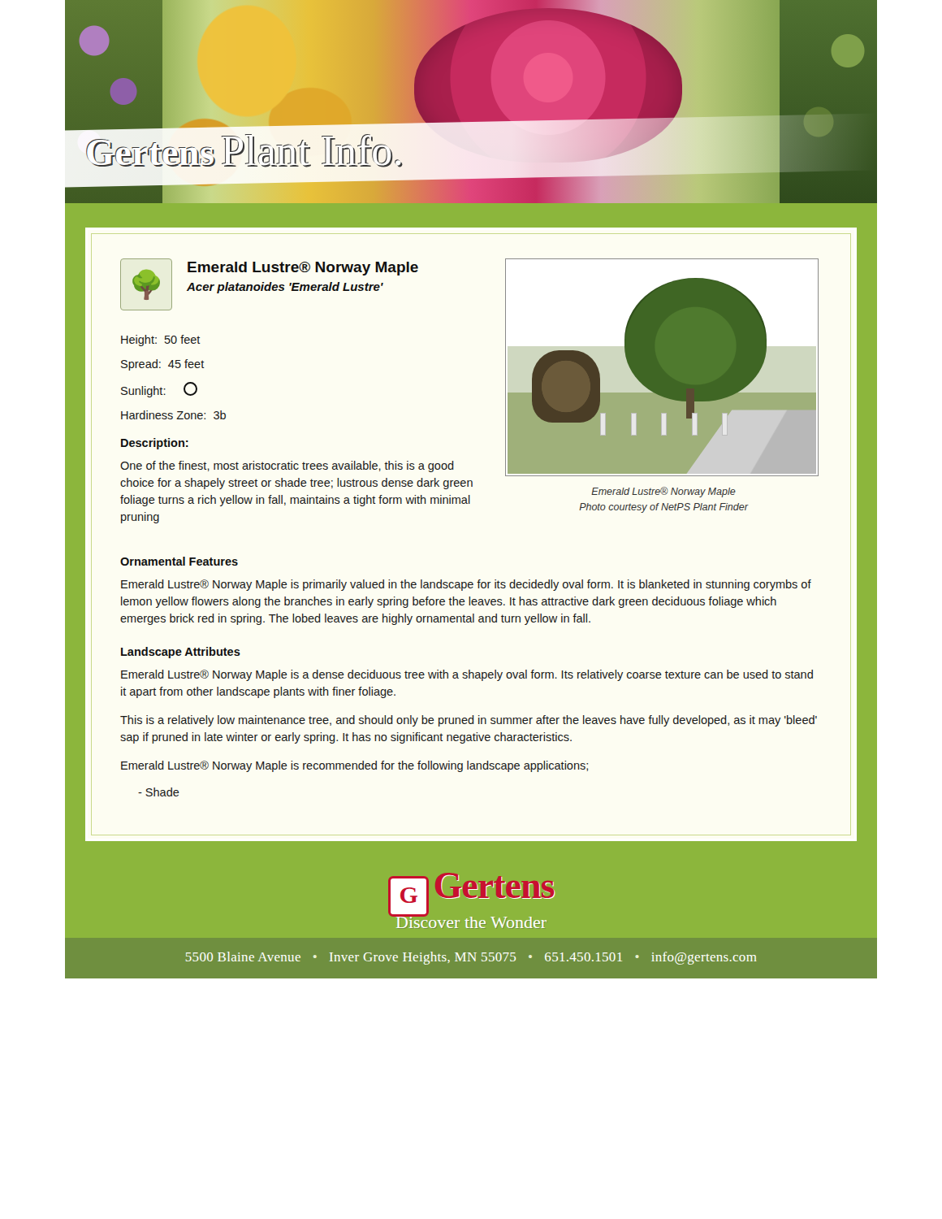GertensPlant Info.
🌳
Emerald Lustre® Norway Maple
Acer platanoides 'Emerald Lustre'
Height: 50 feet
Spread: 45 feet
Sunlight:
Hardiness Zone: 3b
Description:
One of the finest, most aristocratic trees available, this is a good choice for a shapely street or shade tree; lustrous dense dark green foliage turns a rich yellow in fall, maintains a tight form with minimal pruning
Emerald Lustre® Norway Maple
Photo courtesy of NetPS Plant Finder
Ornamental Features
Emerald Lustre® Norway Maple is primarily valued in the landscape for its decidedly oval form. It is blanketed in stunning corymbs of lemon yellow flowers along the branches in early spring before the leaves. It has attractive dark green deciduous foliage which emerges brick red in spring. The lobed leaves are highly ornamental and turn yellow in fall.
Landscape Attributes
Emerald Lustre® Norway Maple is a dense deciduous tree with a shapely oval form. Its relatively coarse texture can be used to stand it apart from other landscape plants with finer foliage.
This is a relatively low maintenance tree, and should only be pruned in summer after the leaves have fully developed, as it may 'bleed' sap if pruned in late winter or early spring. It has no significant negative characteristics.
Emerald Lustre® Norway Maple is recommended for the following landscape applications;
Shade
GGertens
Discover the Wonder
5500 Blaine Avenue•Inver Grove Heights, MN 55075•651.450.1501•info@gertens.com